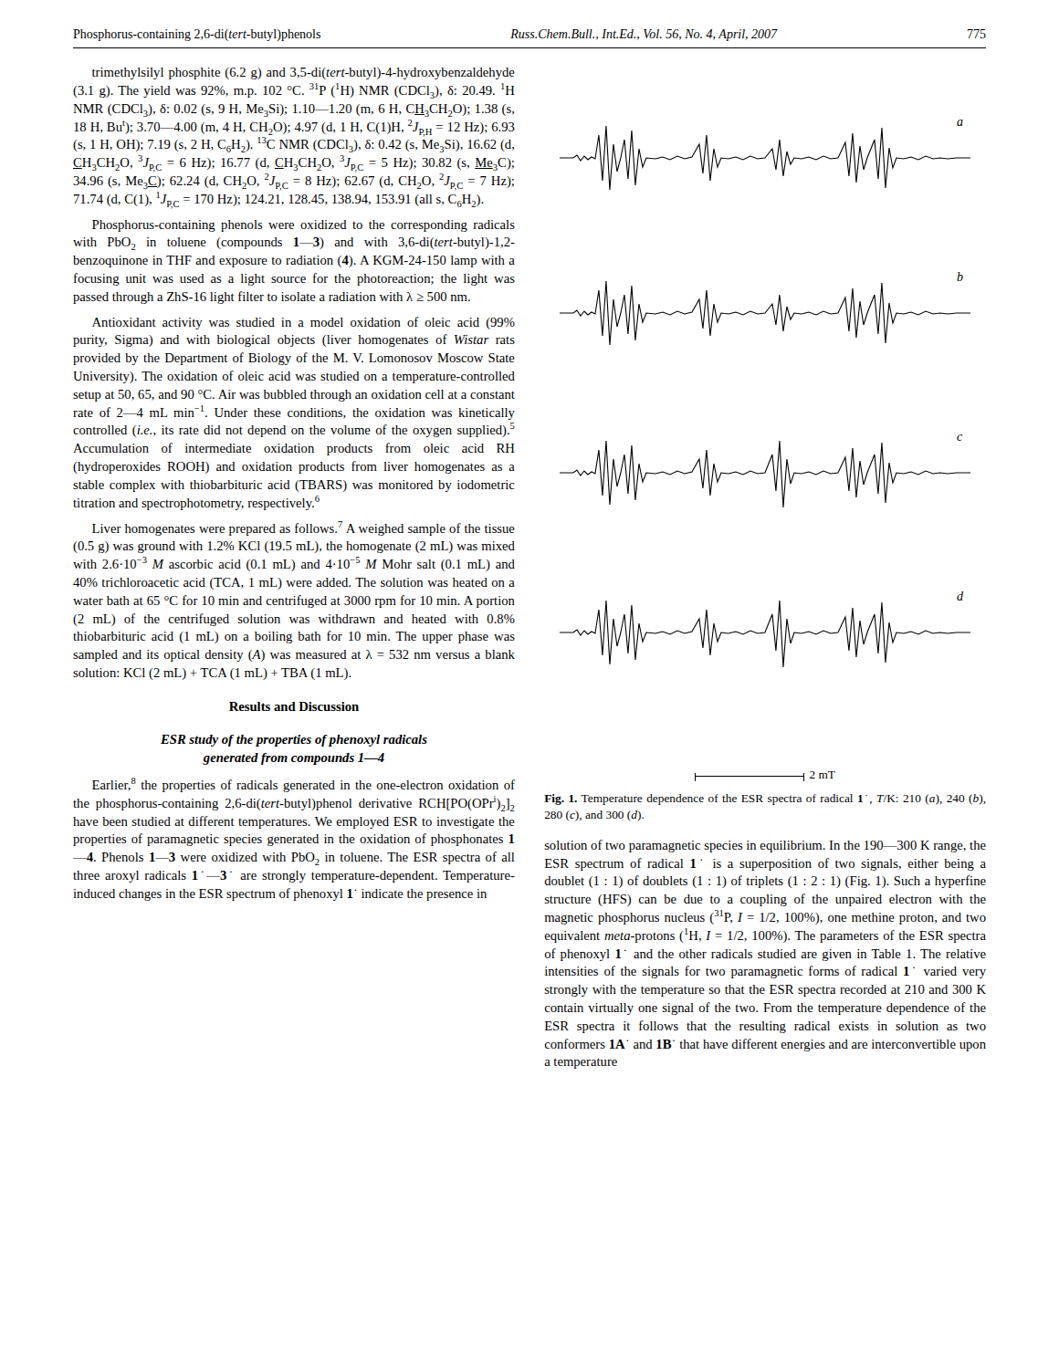Phosphorus-containing 2,6-di(tert-butyl)phenols
Russ.Chem.Bull., Int.Ed., Vol. 56, No. 4, April, 2007
775
trimethylsilyl phosphite (6.2 g) and 3,5-di(tert-butyl)-4-hydroxybenzaldehyde (3.1 g). The yield was 92%, m.p. 102 °C. 31P (1H) NMR (CDCl3), δ: 20.49. 1H NMR (CDCl3), δ: 0.02 (s, 9 H, Me3Si); 1.10—1.20 (m, 6 H, CH3CH2O); 1.38 (s, 18 H, But); 3.70—4.00 (m, 4 H, CH2O); 4.97 (d, 1 H, C(1)H, 2JP,H = 12 Hz); 6.93 (s, 1 H, OH); 7.19 (s, 2 H, C6H2). 13C NMR (CDCl3), δ: 0.42 (s, Me3Si), 16.62 (d, CH3CH2O, 3JP,C = 6 Hz); 16.77 (d, CH3CH2O, 3JP,C = 5 Hz); 30.82 (s, Me3C); 34.96 (s, Me3C); 62.24 (d, CH2O, 2JP,C = 8 Hz); 62.67 (d, CH2O, 2JP,C = 7 Hz); 71.74 (d, C(1), 1JP,C = 170 Hz); 124.21, 128.45, 138.94, 153.91 (all s, C6H2).
Phosphorus-containing phenols were oxidized to the corresponding radicals with PbO2 in toluene (compounds 1—3) and with 3,6-di(tert-butyl)-1,2-benzoquinone in THF and exposure to radiation (4). A KGM-24-150 lamp with a focusing unit was used as a light source for the photoreaction; the light was passed through a ZhS-16 light filter to isolate a radiation with λ ≥ 500 nm.
Antioxidant activity was studied in a model oxidation of oleic acid (99% purity, Sigma) and with biological objects (liver homogenates of Wistar rats provided by the Department of Biology of the M. V. Lomonosov Moscow State University). The oxidation of oleic acid was studied on a temperature-controlled setup at 50, 65, and 90 °C. Air was bubbled through an oxidation cell at a constant rate of 2—4 mL min−1. Under these conditions, the oxidation was kinetically controlled (i.e., its rate did not depend on the volume of the oxygen supplied).5 Accumulation of intermediate oxidation products from oleic acid RH (hydroperoxides ROOH) and oxidation products from liver homogenates as a stable complex with thiobarbituric acid (TBARS) was monitored by iodometric titration and spectrophotometry, respectively.6
Liver homogenates were prepared as follows.7 A weighed sample of the tissue (0.5 g) was ground with 1.2% KCl (19.5 mL), the homogenate (2 mL) was mixed with 2.6·10−3 M ascorbic acid (0.1 mL) and 4·10−5 M Mohr salt (0.1 mL) and 40% trichloroacetic acid (TCA, 1 mL) were added. The solution was heated on a water bath at 65 °C for 10 min and centrifuged at 3000 rpm for 10 min. A portion (2 mL) of the centrifuged solution was withdrawn and heated with 0.8% thiobarbituric acid (1 mL) on a boiling bath for 10 min. The upper phase was sampled and its optical density (A) was measured at λ = 532 nm versus a blank solution: KCl (2 mL) + TCA (1 mL) + TBA (1 mL).
Results and Discussion
ESR study of the properties of phenoxyl radicals
generated from compounds 1—4
Earlier,8 the properties of radicals generated in the one-electron oxidation of the phosphorus-containing 2,6-di(tert-butyl)phenol derivative RCH[PO(OPri)2]2 have been studied at different temperatures. We employed ESR to investigate the properties of paramagnetic species generated in the oxidation of phosphonates 1—4. Phenols 1—3 were oxidized with PbO2 in toluene. The ESR spectra of all three aroxyl radicals 1˙—3˙ are strongly temperature-dependent. Temperature-induced changes in the ESR spectrum of phenoxyl 1˙ indicate the presence in
a b c d
2 mT
Fig. 1. Temperature dependence of the ESR spectra of radical 1˙, T/K: 210 (a), 240 (b), 280 (c), and 300 (d).
solution of two paramagnetic species in equilibrium. In the 190—300 K range, the ESR spectrum of radical 1˙ is a superposition of two signals, either being a doublet (1 : 1) of doublets (1 : 1) of triplets (1 : 2 : 1) (Fig. 1). Such a hyperfine structure (HFS) can be due to a coupling of the unpaired electron with the magnetic phosphorus nucleus (31P, I = 1/2, 100%), one methine proton, and two equivalent meta-protons (1H, I = 1/2, 100%). The parameters of the ESR spectra of phenoxyl 1˙ and the other radicals studied are given in Table 1. The relative intensities of the signals for two paramagnetic forms of radical 1˙ varied very strongly with the temperature so that the ESR spectra recorded at 210 and 300 K contain virtually one signal of the two. From the temperature dependence of the ESR spectra it follows that the resulting radical exists in solution as two conformers 1A˙ and 1B˙ that have different energies and are interconvertible upon a temperature